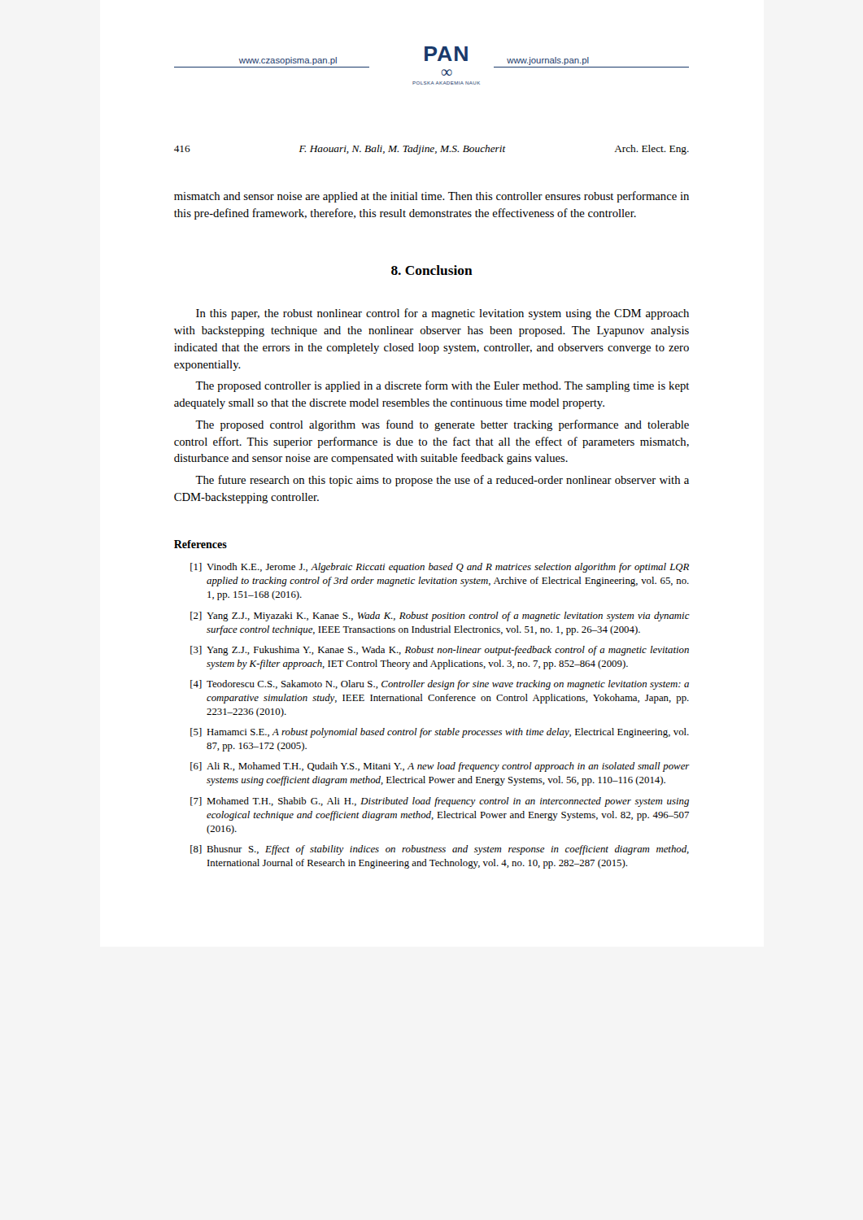www.czasopisma.pan.pl
www.journals.pan.pl
PAN
∞
POLSKA AKADEMIA NAUK
416 F. Haouari, N. Bali, M. Tadjine, M.S. Boucherit Arch. Elect. Eng.
mismatch and sensor noise are applied at the initial time. Then this controller ensures robust performance in this pre-defined framework, therefore, this result demonstrates the effectiveness of the controller.
8. Conclusion
In this paper, the robust nonlinear control for a magnetic levitation system using the CDM approach with backstepping technique and the nonlinear observer has been proposed. The Lyapunov analysis indicated that the errors in the completely closed loop system, controller, and observers converge to zero exponentially.
The proposed controller is applied in a discrete form with the Euler method. The sampling time is kept adequately small so that the discrete model resembles the continuous time model property.
The proposed control algorithm was found to generate better tracking performance and tolerable control effort. This superior performance is due to the fact that all the effect of parameters mismatch, disturbance and sensor noise are compensated with suitable feedback gains values.
The future research on this topic aims to propose the use of a reduced-order nonlinear observer with a CDM-backstepping controller.
References
[1] Vinodh K.E., Jerome J., Algebraic Riccati equation based Q and R matrices selection algorithm for optimal LQR applied to tracking control of 3rd order magnetic levitation system, Archive of Electrical Engineering, vol. 65, no. 1, pp. 151–168 (2016).
[2] Yang Z.J., Miyazaki K., Kanae S., Wada K., Robust position control of a magnetic levitation system via dynamic surface control technique, IEEE Transactions on Industrial Electronics, vol. 51, no. 1, pp. 26–34 (2004).
[3] Yang Z.J., Fukushima Y., Kanae S., Wada K., Robust non-linear output-feedback control of a magnetic levitation system by K-filter approach, IET Control Theory and Applications, vol. 3, no. 7, pp. 852–864 (2009).
[4] Teodorescu C.S., Sakamoto N., Olaru S., Controller design for sine wave tracking on magnetic levitation system: a comparative simulation study, IEEE International Conference on Control Applications, Yokohama, Japan, pp. 2231–2236 (2010).
[5] Hamamci S.E., A robust polynomial based control for stable processes with time delay, Electrical Engineering, vol. 87, pp. 163–172 (2005).
[6] Ali R., Mohamed T.H., Qudaih Y.S., Mitani Y., A new load frequency control approach in an isolated small power systems using coefficient diagram method, Electrical Power and Energy Systems, vol. 56, pp. 110–116 (2014).
[7] Mohamed T.H., Shabib G., Ali H., Distributed load frequency control in an interconnected power system using ecological technique and coefficient diagram method, Electrical Power and Energy Systems, vol. 82, pp. 496–507 (2016).
[8] Bhusnur S., Effect of stability indices on robustness and system response in coefficient diagram method, International Journal of Research in Engineering and Technology, vol. 4, no. 10, pp. 282–287 (2015).